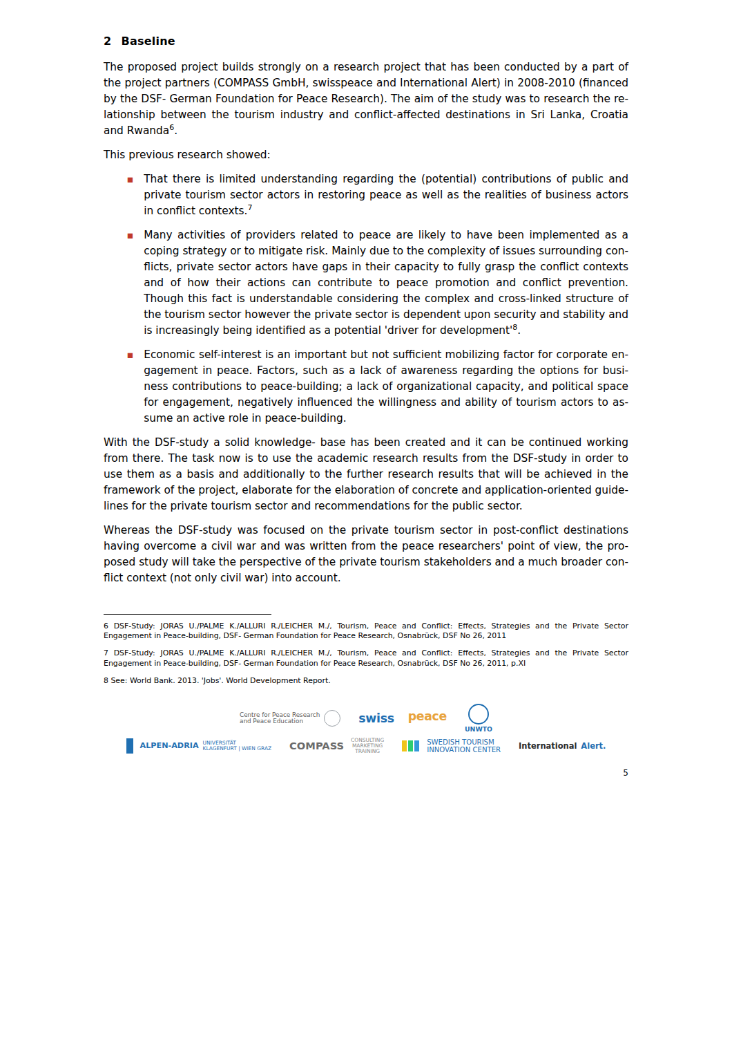2 Baseline
The proposed project builds strongly on a research project that has been conducted by a part of the project partners (COMPASS GmbH, swisspeace and International Alert) in 2008-2010 (financed by the DSF- German Foundation for Peace Research). The aim of the study was to research the relationship between the tourism industry and conflict-affected destinations in Sri Lanka, Croatia and Rwanda6.
This previous research showed:
That there is limited understanding regarding the (potential) contributions of public and private tourism sector actors in restoring peace as well as the realities of business actors in conflict contexts.7
Many activities of providers related to peace are likely to have been implemented as a coping strategy or to mitigate risk. Mainly due to the complexity of issues surrounding conflicts, private sector actors have gaps in their capacity to fully grasp the conflict contexts and of how their actions can contribute to peace promotion and conflict prevention. Though this fact is understandable considering the complex and cross-linked structure of the tourism sector however the private sector is dependent upon security and stability and is increasingly being identified as a potential 'driver for development'8.
Economic self-interest is an important but not sufficient mobilizing factor for corporate engagement in peace. Factors, such as a lack of awareness regarding the options for business contributions to peace-building; a lack of organizational capacity, and political space for engagement, negatively influenced the willingness and ability of tourism actors to assume an active role in peace-building.
With the DSF-study a solid knowledge- base has been created and it can be continued working from there. The task now is to use the academic research results from the DSF-study in order to use them as a basis and additionally to the further research results that will be achieved in the framework of the project, elaborate for the elaboration of concrete and application-oriented guidelines for the private tourism sector and recommendations for the public sector.
Whereas the DSF-study was focused on the private tourism sector in post-conflict destinations having overcome a civil war and was written from the peace researchers' point of view, the proposed study will take the perspective of the private tourism stakeholders and a much broader conflict context (not only civil war) into account.
6 DSF-Study: JORAS U./PALME K./ALLURI R./LEICHER M./, Tourism, Peace and Conflict: Effects, Strategies and the Private Sector Engagement in Peace-building, DSF- German Foundation for Peace Research, Osnabrück, DSF No 26, 2011
7 DSF-Study: JORAS U./PALME K./ALLURI R./LEICHER M./, Tourism, Peace and Conflict: Effects, Strategies and the Private Sector Engagement in Peace-building, DSF- German Foundation for Peace Research, Osnabrück, DSF No 26, 2011, p.XI
8 See: World Bank. 2013. 'Jobs'. World Development Report.
Centre for Peace Research
and Peace Education swisspeace UNWTO
ALPEN-ADRIAUNIVERSITÄT
KLAGENFURT | WIEN GRAZ COMPASSCONSULTING
MARKETING
TRAINING SWEDISH TOURISM
INNOVATION CENTER International Alert.
5